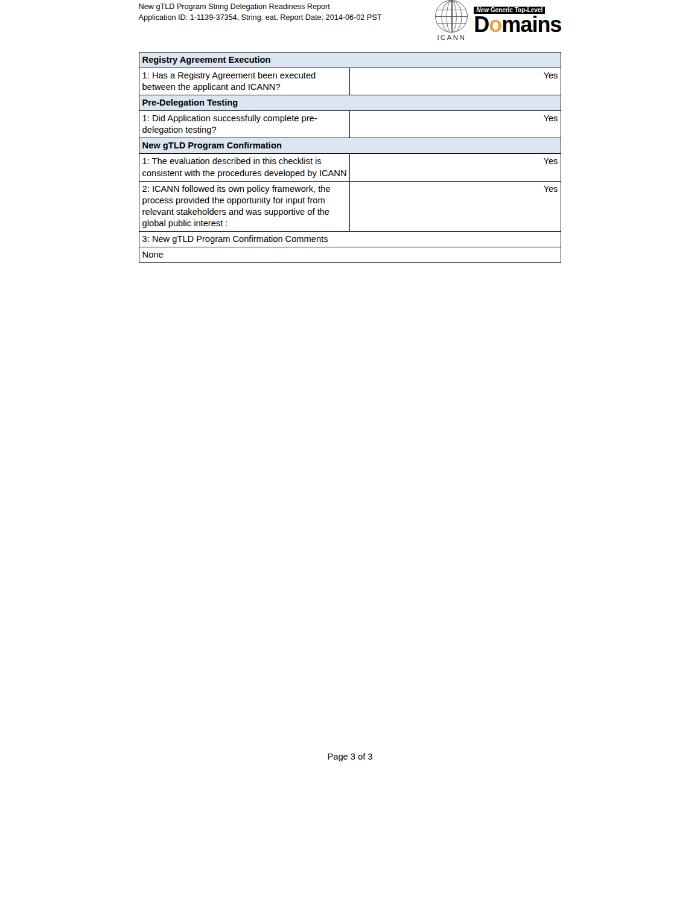New gTLD Program String Delegation Readiness Report
Application ID: 1-1139-37354, String: eat, Report Date: 2014-06-02 PST
ICANN
New Generic Top-Level
Domains
| Registry Agreement Execution |
| 1: Has a Registry Agreement been executed between the applicant and ICANN? | Yes |
| Pre-Delegation Testing |
| 1: Did Application successfully complete pre-delegation testing? | Yes |
| New gTLD Program Confirmation |
| 1: The evaluation described in this checklist is consistent with the procedures developed by ICANN | Yes |
| 2: ICANN followed its own policy framework, the process provided the opportunity for input from relevant stakeholders and was supportive of the global public interest : | Yes |
| 3: New gTLD Program Confirmation Comments |
| None |
Page 3 of 3